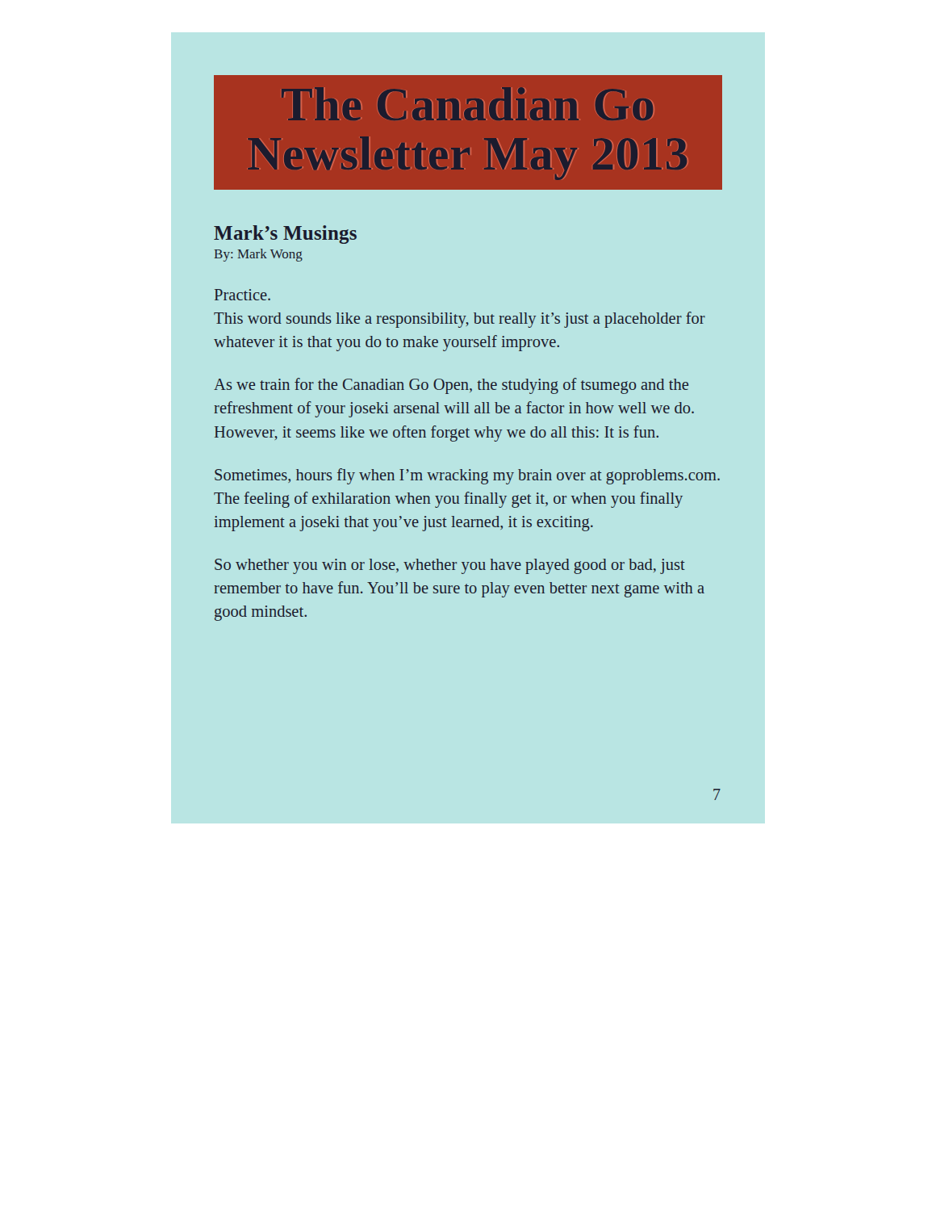The Canadian Go Newsletter May 2013
Mark’s Musings
By: Mark Wong
Practice.
This word sounds like a responsibility, but really it’s just a placeholder for whatever it is that you do to make yourself improve.
As we train for the Canadian Go Open, the studying of tsumego and the refreshment of your joseki arsenal will all be a factor in how well we do. However, it seems like we often forget why we do all this: It is fun.
Sometimes, hours fly when I’m wracking my brain over at goproblems.com. The feeling of exhilaration when you finally get it, or when you finally implement a joseki that you’ve just learned, it is exciting.
So whether you win or lose, whether you have played good or bad, just remember to have fun. You’ll be sure to play even better next game with a good mindset.
7